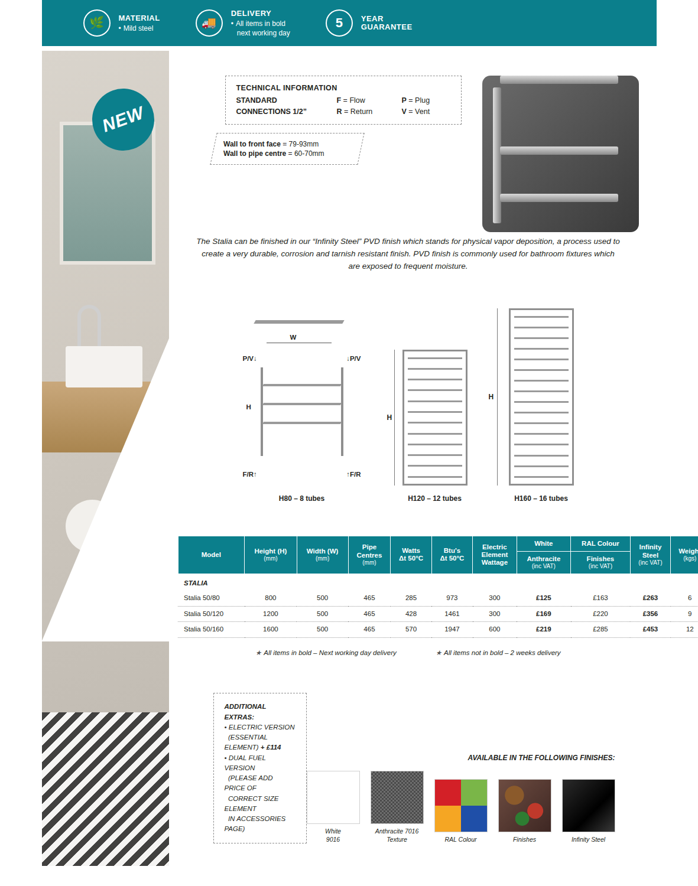🌿
Material
•Mild steel
🚚
Delivery
•All items in bold
next working day
5
Year
Guarantee
NEW
TECHNICAL INFORMATION
STANDARD
F = Flow
P = Plug
CONNECTIONS 1/2”
R = Return
V = Vent
Wall to front face = 79-93mm
Wall to pipe centre = 60-70mm
The Stalia can be finished in our “Infinity Steel” PVD finish which stands for physical vapor deposition, a process used to create a very durable, corrosion and tarnish resistant finish. PVD finish is commonly used for bathroom fixtures which are exposed to frequent moisture.
W
P/V↓
↓P/V
H
F/R↑
↑F/R
H80 – 8 tubes
H
H120 – 12 tubes
H
H160 – 16 tubes
| Model | Height (H) (mm) | Width (W) (mm) | Pipe Centres (mm) | Watts Δt 50°C | Btu's Δt 50°C | Electric Element Wattage | White | RAL Colour | Infinity Steel (inc VAT) | Weight (kgs) |
| --- | --- | --- | --- | --- | --- | --- | --- | --- | --- | --- |
| Anthracite (inc VAT) | Finishes (inc VAT) |
| STALIA |
| Stalia 50/80 | 800 | 500 | 465 | 285 | 973 | 300 | £125 | £163 | £263 | 6 |
| Stalia 50/120 | 1200 | 500 | 465 | 428 | 1461 | 300 | £169 | £220 | £356 | 9 |
| Stalia 50/160 | 1600 | 500 | 465 | 570 | 1947 | 600 | £219 | £285 | £453 | 12 |
★All items in bold – Next working day delivery ★All items not in bold – 2 weeks delivery
ADDITIONAL EXTRAS:
• ELECTRIC VERSION
(ESSENTIAL ELEMENT) + £114
• DUAL FUEL VERSION
(PLEASE ADD PRICE OF
CORRECT SIZE ELEMENT
IN ACCESSORIES PAGE)
AVAILABLE IN THE FOLLOWING FINISHES:
White
9016
Anthracite 7016
Texture
RAL Colour
Finishes
Infinity Steel